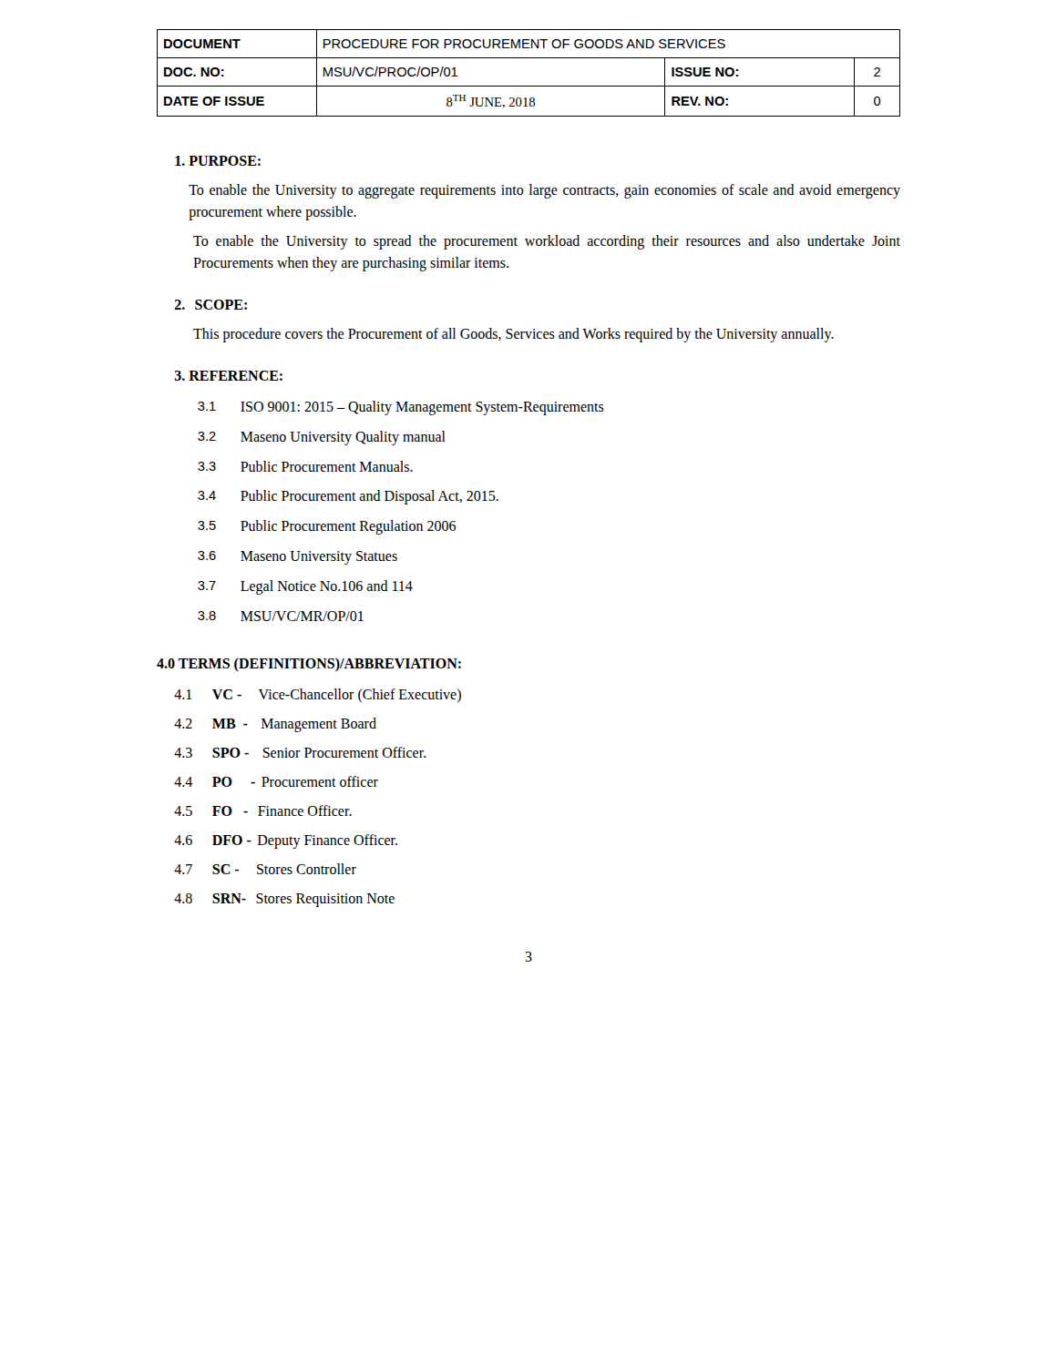| DOCUMENT | PROCEDURE FOR PROCUREMENT OF GOODS AND SERVICES |
| DOC. NO: | MSU/VC/PROC/OP/01 | ISSUE NO: | 2 |
| DATE OF ISSUE | 8 TH JUNE, 2018 | REV. NO: | 0 |
PURPOSE:
To enable the University to aggregate requirements into large contracts, gain economies of scale and avoid emergency procurement where possible.
To enable the University to spread the procurement workload according their resources and also undertake Joint Procurements when they are purchasing similar items.
SCOPE:
This procedure covers the Procurement of all Goods, Services and Works required by the University annually.
REFERENCE:
3.1 ISO 9001: 2015 – Quality Management System-Requirements
3.2 Maseno University Quality manual
3.3 Public Procurement Manuals.
3.4 Public Procurement and Disposal Act, 2015.
3.5 Public Procurement Regulation 2006
3.6 Maseno University Statues
3.7 Legal Notice No.106 and 114
3.8 MSU/VC/MR/OP/01
4.0 TERMS (DEFINITIONS)/ABBREVIATION:
4.1 VC - Vice-Chancellor (Chief Executive)
4.2 MB - Management Board
4.3 SPO - Senior Procurement Officer.
4.4 PO -Procurement officer
4.5 FO - Finance Officer.
4.6 DFO -Deputy Finance Officer.
4.7 SC - Stores Controller
4.8 SRN- Stores Requisition Note
3